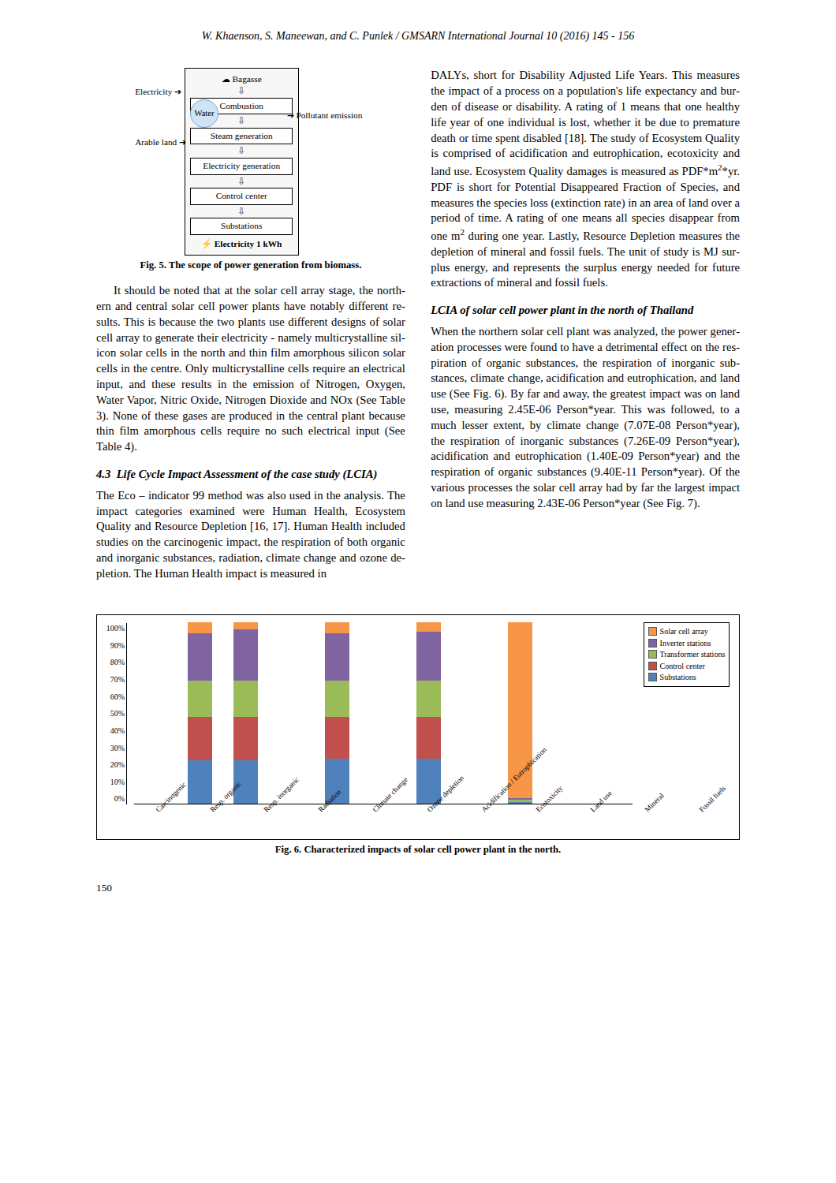W. Khaenson, S. Maneewan, and C. Punlek / GMSARN International Journal 10 (2016) 145 - 156
☁ Bagasse
⇩
Combustion
⇩
Steam generation
⇩
Electricity generation
⇩
Control center
⇩
Substations
⚡ Electricity 1 kWh
Water
Electricity ➔
Arable land ➔
➔ Pollutant emission
Fig. 5. The scope of power generation from biomass.
It should be noted that at the solar cell array stage, the northern and central solar cell power plants have notably different results. This is because the two plants use different designs of solar cell array to generate their electricity - namely multicrystalline silicon solar cells in the north and thin film amorphous silicon solar cells in the centre. Only multicrystalline cells require an electrical input, and these results in the emission of Nitrogen, Oxygen, Water Vapor, Nitric Oxide, Nitrogen Dioxide and NOx (See Table 3). None of these gases are produced in the central plant because thin film amorphous cells require no such electrical input (See Table 4).
4.3 Life Cycle Impact Assessment of the case study (LCIA)
The Eco – indicator 99 method was also used in the analysis. The impact categories examined were Human Health, Ecosystem Quality and Resource Depletion [16, 17]. Human Health included studies on the carcinogenic impact, the respiration of both organic and inorganic substances, radiation, climate change and ozone depletion. The Human Health impact is measured in
DALYs, short for Disability Adjusted Life Years. This measures the impact of a process on a population's life expectancy and burden of disease or disability. A rating of 1 means that one healthy life year of one individual is lost, whether it be due to premature death or time spent disabled [18]. The study of Ecosystem Quality is comprised of acidification and eutrophication, ecotoxicity and land use. Ecosystem Quality damages is measured as PDF*m2*yr. PDF is short for Potential Disappeared Fraction of Species, and measures the species loss (extinction rate) in an area of land over a period of time. A rating of one means all species disappear from one m2 during one year. Lastly, Resource Depletion measures the depletion of mineral and fossil fuels. The unit of study is MJ surplus energy, and represents the surplus energy needed for future extractions of mineral and fossil fuels.
LCIA of solar cell power plant in the north of Thailand
When the northern solar cell plant was analyzed, the power generation processes were found to have a detrimental effect on the respiration of organic substances, the respiration of inorganic substances, climate change, acidification and eutrophication, and land use (See Fig. 6). By far and away, the greatest impact was on land use, measuring 2.45E-06 Person*year. This was followed, to a much lesser extent, by climate change (7.07E-08 Person*year), the respiration of inorganic substances (7.26E-09 Person*year), acidification and eutrophication (1.40E-09 Person*year) and the respiration of organic substances (9.40E-11 Person*year). Of the various processes the solar cell array had by far the largest impact on land use measuring 2.43E-06 Person*year (See Fig. 7).
100% 90% 80% 70% 60% 50% 40% 30% 20% 10% 0%
Solar cell array
Inverter stations
Transformer stations
Control center
Substations
Carcinogenic Resp. organic Resp. inorganic Radiation Climate change Ozone depletion Acidification / Eutrophication Ecotoxicity Land use Mineral Fossil fuels
Fig. 6. Characterized impacts of solar cell power plant in the north.
150